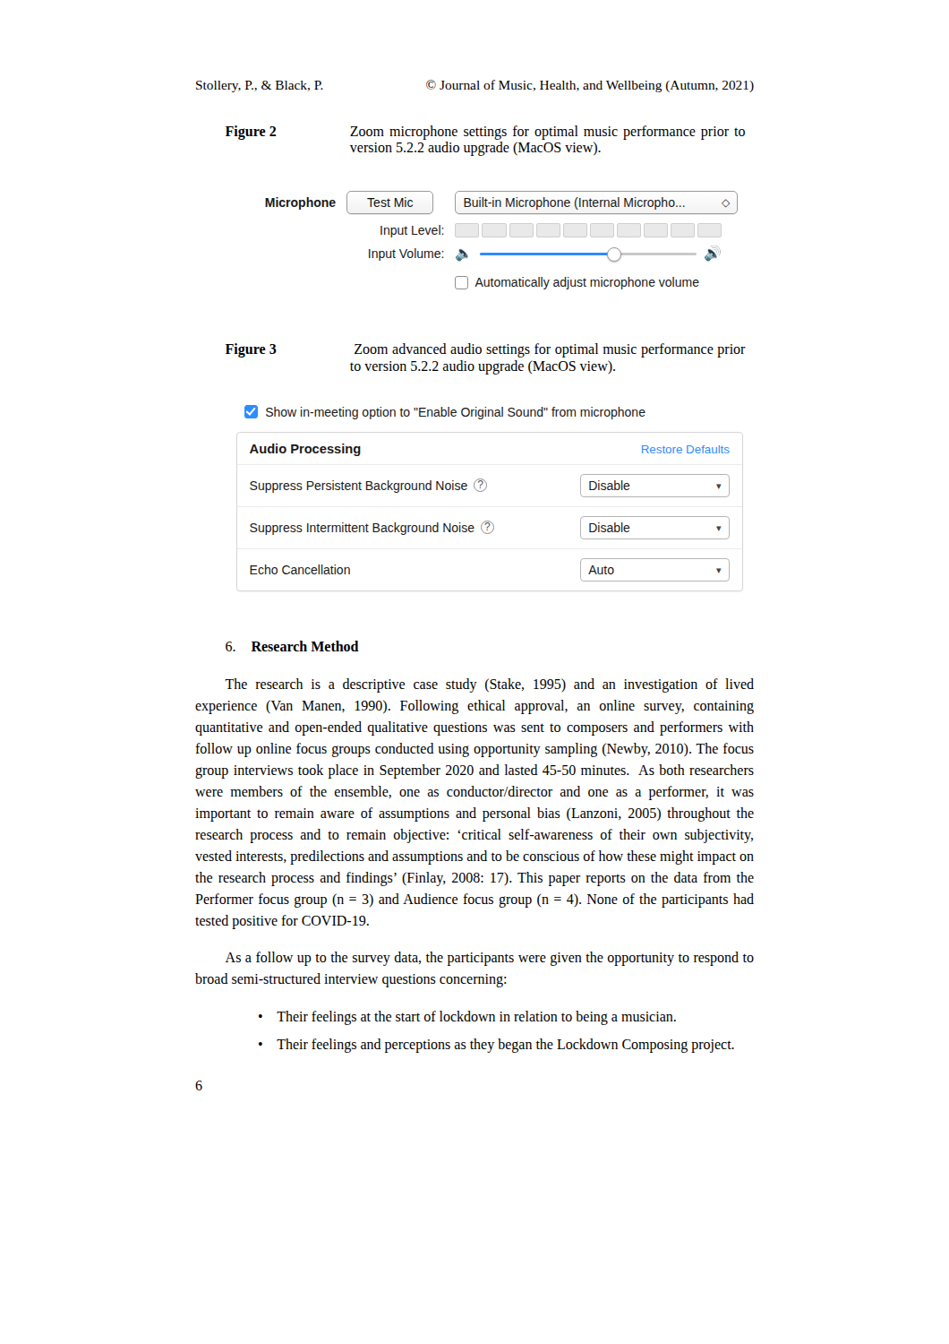Stollery, P., & Black, P. © Journal of Music, Health, and Wellbeing (Autumn, 2021)
Figure 2 Zoom microphone settings for optimal music performance prior to version 5.2.2 audio upgrade (MacOS view).
| Microphone | Test Mic | Built-in Microphone (Internal Micropho... ◇ |
| | Input Level: | |
| | Input Volume: | 🔈 🔊 |
| | | Automatically adjust microphone volume |
Figure 3 Zoom advanced audio settings for optimal music performance prior to version 5.2.2 audio upgrade (MacOS view).
Show in-meeting option to "Enable Original Sound" from microphone
Audio Processing Restore Defaults
Suppress Persistent Background Noise ? Disable▾
Suppress Intermittent Background Noise ? Disable▾
Echo Cancellation Auto▾
6. Research Method
The research is a descriptive case study (Stake, 1995) and an investigation of lived experience (Van Manen, 1990). Following ethical approval, an online survey, containing quantitative and open-ended qualitative questions was sent to composers and performers with follow up online focus groups conducted using opportunity sampling (Newby, 2010). The focus group interviews took place in September 2020 and lasted 45-50 minutes. As both researchers were members of the ensemble, one as conductor/director and one as a performer, it was important to remain aware of assumptions and personal bias (Lanzoni, 2005) throughout the research process and to remain objective: ‘critical self-awareness of their own subjectivity, vested interests, predilections and assumptions and to be conscious of how these might impact on the research process and findings’ (Finlay, 2008: 17). This paper reports on the data from the Performer focus group (n = 3) and Audience focus group (n = 4). None of the participants had tested positive for COVID-19.
As a follow up to the survey data, the participants were given the opportunity to respond to broad semi-structured interview questions concerning:
Their feelings at the start of lockdown in relation to being a musician.
Their feelings and perceptions as they began the Lockdown Composing project.
6